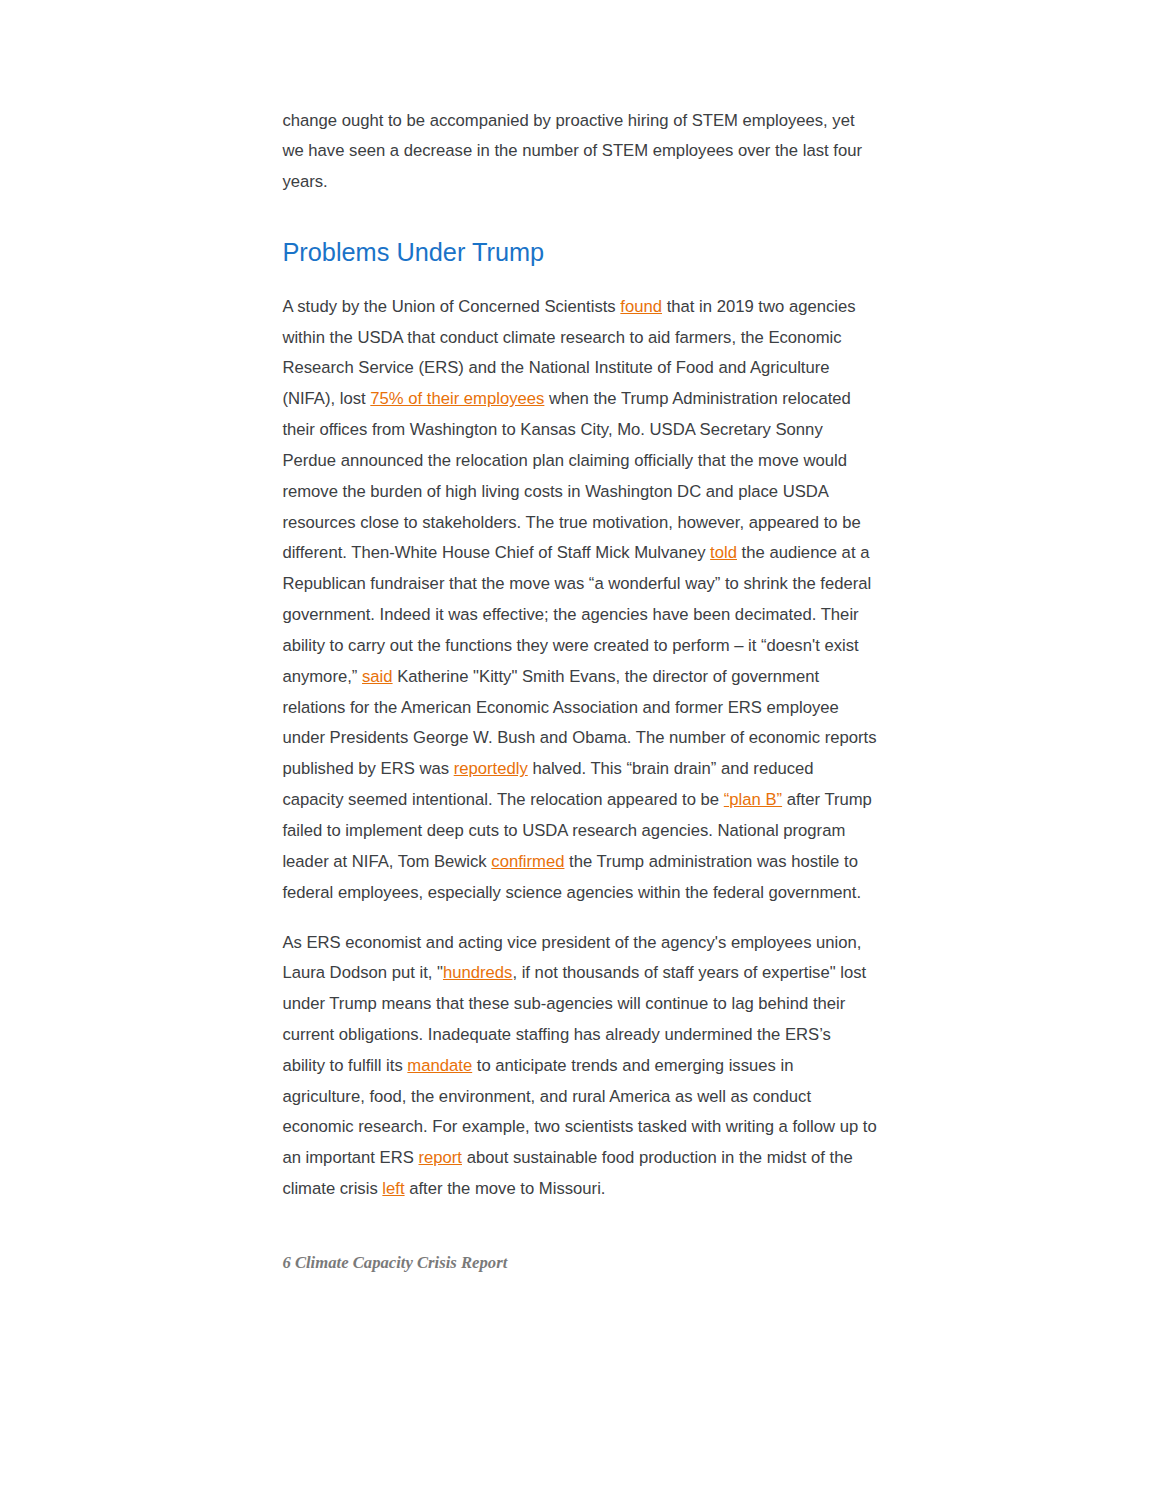change ought to be accompanied by proactive hiring of STEM employees, yet we have seen a decrease in the number of STEM employees over the last four years.
Problems Under Trump
A study by the Union of Concerned Scientists found that in 2019 two agencies within the USDA that conduct climate research to aid farmers, the Economic Research Service (ERS) and the National Institute of Food and Agriculture (NIFA), lost 75% of their employees when the Trump Administration relocated their offices from Washington to Kansas City, Mo. USDA Secretary Sonny Perdue announced the relocation plan claiming officially that the move would remove the burden of high living costs in Washington DC and place USDA resources close to stakeholders. The true motivation, however, appeared to be different. Then-White House Chief of Staff Mick Mulvaney told the audience at a Republican fundraiser that the move was “a wonderful way” to shrink the federal government. Indeed it was effective; the agencies have been decimated. Their ability to carry out the functions they were created to perform – it “doesn't exist anymore,” said Katherine "Kitty" Smith Evans, the director of government relations for the American Economic Association and former ERS employee under Presidents George W. Bush and Obama. The number of economic reports published by ERS was reportedly halved. This “brain drain” and reduced capacity seemed intentional. The relocation appeared to be “plan B” after Trump failed to implement deep cuts to USDA research agencies. National program leader at NIFA, Tom Bewick confirmed the Trump administration was hostile to federal employees, especially science agencies within the federal government.
As ERS economist and acting vice president of the agency's employees union, Laura Dodson put it, "hundreds, if not thousands of staff years of expertise" lost under Trump means that these sub-agencies will continue to lag behind their current obligations. Inadequate staffing has already undermined the ERS’s ability to fulfill its mandate to anticipate trends and emerging issues in agriculture, food, the environment, and rural America as well as conduct economic research. For example, two scientists tasked with writing a follow up to an important ERS report about sustainable food production in the midst of the climate crisis left after the move to Missouri.
6 Climate Capacity Crisis Report